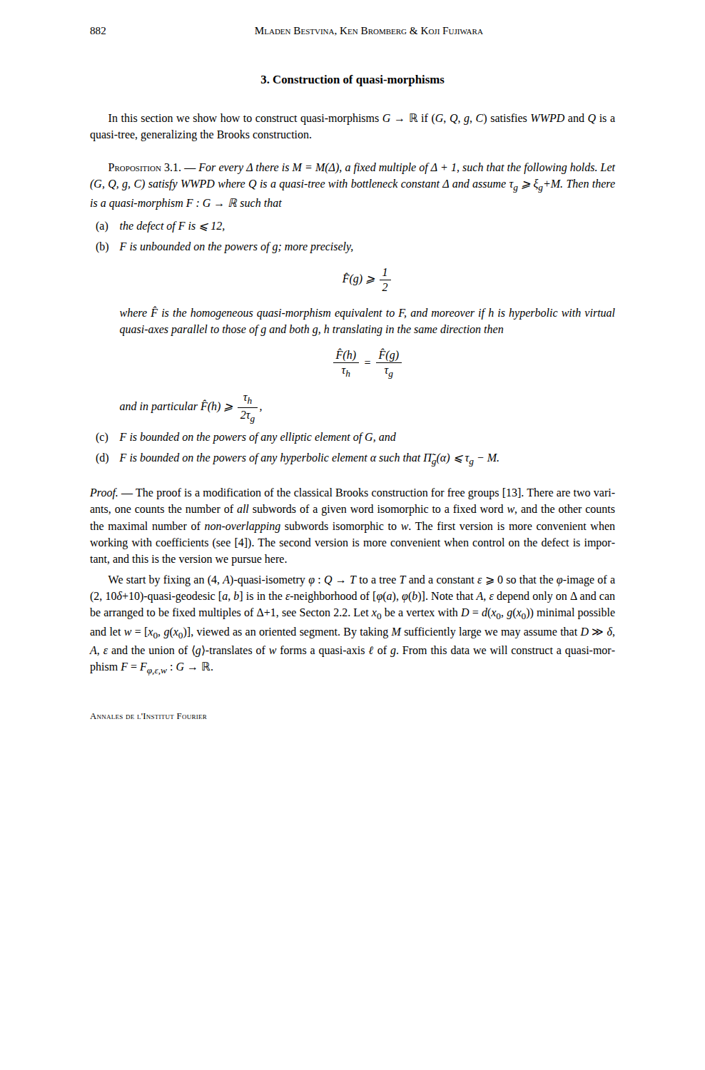882 Mladen Bestvina, Ken Bromberg & Koji Fujiwara
3. Construction of quasi-morphisms
In this section we show how to construct quasi-morphisms G → ℝ if (G, Q, g, C) satisfies WWPD and Q is a quasi-tree, generalizing the Brooks construction.
Proposition 3.1. — For every Δ there is M = M(Δ), a fixed multiple of Δ + 1, such that the following holds. Let (G, Q, g, C) satisfy WWPD where Q is a quasi-tree with bottleneck constant Δ and assume τg ⩾ ξg+M. Then there is a quasi-morphism F : G → ℝ such that
the defect of F is ⩽ 12,
F is unbounded on the powers of g; more precisely,
F̂(g) ⩾ 12
where F̂ is the homogeneous quasi-morphism equivalent to F, and moreover if h is hyperbolic with virtual quasi-axes parallel to those of g and both g, h translating in the same direction then
F̂(h) τh = F̂(g) τg
and in particular F̂(h) ⩾ τh 2τg,
F is bounded on the powers of any elliptic element of G, and
F is bounded on the powers of any hyperbolic element α such that Π̃g(α) ⩽ τg − M.
Proof. — The proof is a modification of the classical Brooks construction for free groups [13]. There are two variants, one counts the number of all subwords of a given word isomorphic to a fixed word w, and the other counts the maximal number of non-overlapping subwords isomorphic to w. The first version is more convenient when working with coefficients (see [4]). The second version is more convenient when control on the defect is important, and this is the version we pursue here.
We start by fixing an (4, A)-quasi-isometry φ : Q → T to a tree T and a constant ε ⩾ 0 so that the φ-image of a (2, 10δ+10)-quasi-geodesic [a, b] is in the ε-neighborhood of [φ(a), φ(b)]. Note that A, ε depend only on Δ and can be arranged to be fixed multiples of Δ+1, see Secton 2.2. Let x0 be a vertex with D = d(x0, g(x0)) minimal possible and let w = [x0, g(x0)], viewed as an oriented segment. By taking M sufficiently large we may assume that D ≫ δ, A, ε and the union of ⟨g⟩-translates of w forms a quasi-axis ℓ of g. From this data we will construct a quasi-morphism F = Fφ,ε,w : G → ℝ.
Annales de l'Institut Fourier